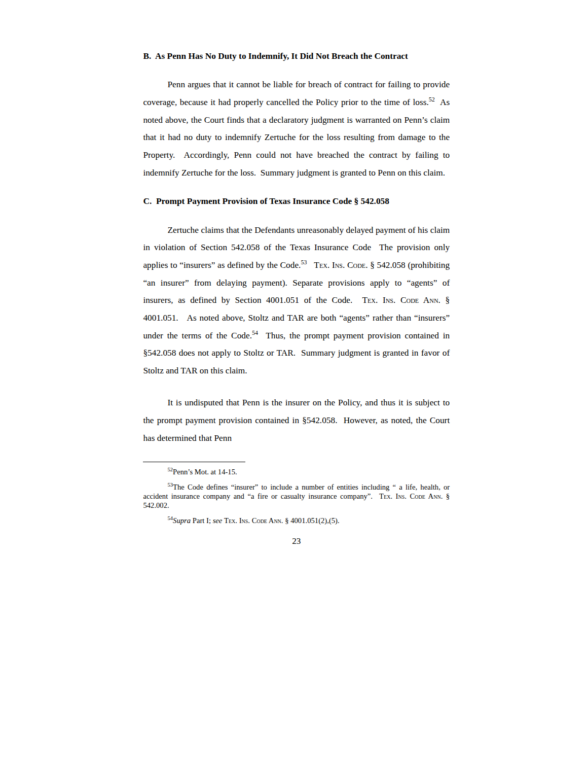B. As Penn Has No Duty to Indemnify, It Did Not Breach the Contract
Penn argues that it cannot be liable for breach of contract for failing to provide coverage, because it had properly cancelled the Policy prior to the time of loss.52 As noted above, the Court finds that a declaratory judgment is warranted on Penn’s claim that it had no duty to indemnify Zertuche for the loss resulting from damage to the Property. Accordingly, Penn could not have breached the contract by failing to indemnify Zertuche for the loss. Summary judgment is granted to Penn on this claim.
C. Prompt Payment Provision of Texas Insurance Code § 542.058
Zertuche claims that the Defendants unreasonably delayed payment of his claim in violation of Section 542.058 of the Texas Insurance Code The provision only applies to “insurers” as defined by the Code.53 Tex. Ins. Code. § 542.058 (prohibiting “an insurer” from delaying payment). Separate provisions apply to “agents” of insurers, as defined by Section 4001.051 of the Code. Tex. Ins. Code Ann. § 4001.051. As noted above, Stoltz and TAR are both “agents” rather than “insurers” under the terms of the Code.54 Thus, the prompt payment provision contained in §542.058 does not apply to Stoltz or TAR. Summary judgment is granted in favor of Stoltz and TAR on this claim.
It is undisputed that Penn is the insurer on the Policy, and thus it is subject to the prompt payment provision contained in §542.058. However, as noted, the Court has determined that Penn
52Penn’s Mot. at 14-15.
53The Code defines “insurer” to include a number of entities including “ a life, health, or accident insurance company and “a fire or casualty insurance company”. Tex. Ins. Code Ann. § 542.002.
54Supra Part I; see Tex. Ins. Code Ann. § 4001.051(2),(5).
23